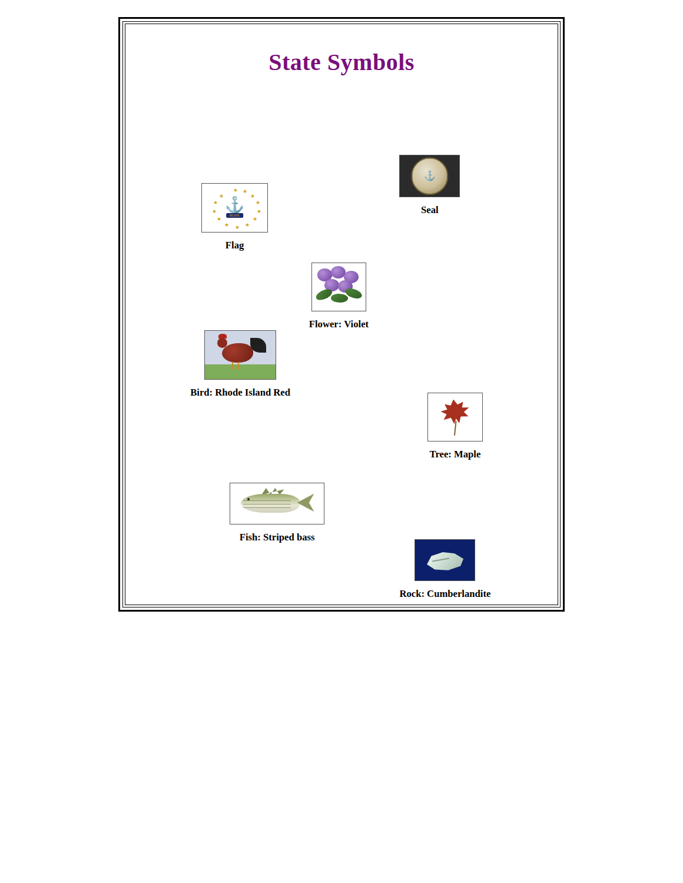State Symbols
⚓ HOPE ★ ★ ★ ★ ★ ★ ★ ★ ★ ★ ★ ★ ★
Flag
⚓
Seal
Flower: Violet
Bird: Rhode Island Red
Tree: Maple
Fish: Striped bass
Rock: Cumberlandite